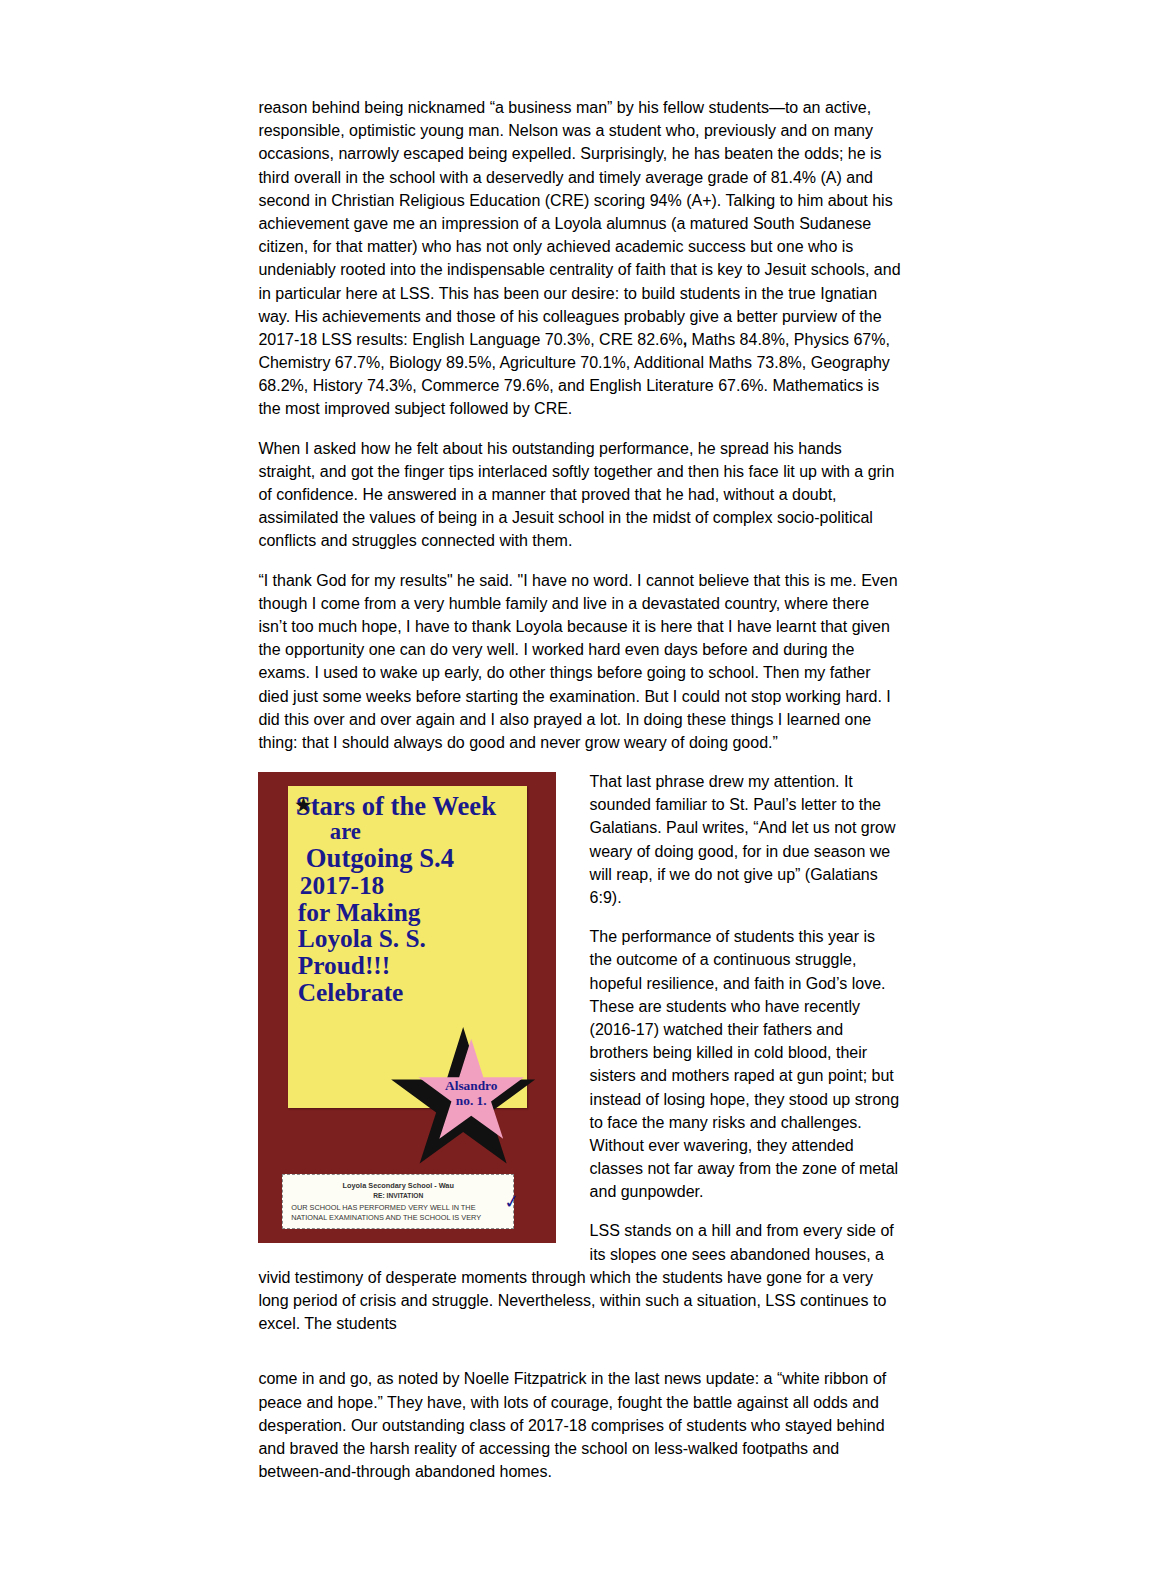reason behind being nicknamed “a business man” by his fellow students—to an active, responsible, optimistic young man. Nelson was a student who, previously and on many occasions, narrowly escaped being expelled. Surprisingly, he has beaten the odds; he is third overall in the school with a deservedly and timely average grade of 81.4% (A) and second in Christian Religious Education (CRE) scoring 94% (A+). Talking to him about his achievement gave me an impression of a Loyola alumnus (a matured South Sudanese citizen, for that matter) who has not only achieved academic success but one who is undeniably rooted into the indispensable centrality of faith that is key to Jesuit schools, and in particular here at LSS. This has been our desire: to build students in the true Ignatian way. His achievements and those of his colleagues probably give a better purview of the 2017-18 LSS results: English Language 70.3%, CRE 82.6%, Maths 84.8%, Physics 67%, Chemistry 67.7%, Biology 89.5%, Agriculture 70.1%, Additional Maths 73.8%, Geography 68.2%, History 74.3%, Commerce 79.6%, and English Literature 67.6%. Mathematics is the most improved subject followed by CRE.
When I asked how he felt about his outstanding performance, he spread his hands straight, and got the finger tips interlaced softly together and then his face lit up with a grin of confidence. He answered in a manner that proved that he had, without a doubt, assimilated the values of being in a Jesuit school in the midst of complex socio-political conflicts and struggles connected with them.
“I thank God for my results" he said. "I have no word. I cannot believe that this is me. Even though I come from a very humble family and live in a devastated country, where there isn’t too much hope, I have to thank Loyola because it is here that I have learnt that given the opportunity one can do very well. I worked hard even days before and during the exams. I used to wake up early, do other things before going to school. Then my father died just some weeks before starting the examination. But I could not stop working hard. I did this over and over again and I also prayed a lot. In doing these things I learned one thing: that I should always do good and never grow weary of doing good.”
★
Stars of the Week
are
Outgoing S.4
2017-18
for Making
Loyola S. S.
Proud!!!
Celebrate
Alsandro
no. 1.
Loyola Secondary School - Wau
RE: INVITATION
OUR SCHOOL HAS PERFORMED VERY WELL IN THE NATIONAL EXAMINATIONS AND THE SCHOOL IS VERY
✓
That last phrase drew my attention. It sounded familiar to St. Paul’s letter to the Galatians. Paul writes, “And let us not grow weary of doing good, for in due season we will reap, if we do not give up” (Galatians 6:9).
The performance of students this year is the outcome of a continuous struggle, hopeful resilience, and faith in God’s love. These are students who have recently (2016-17) watched their fathers and brothers being killed in cold blood, their sisters and mothers raped at gun point; but instead of losing hope, they stood up strong to face the many risks and challenges. Without ever wavering, they attended classes not far away from the zone of metal and gunpowder.
LSS stands on a hill and from every side of its slopes one sees abandoned houses, a vivid testimony of desperate moments through which the students have gone for a very long period of crisis and struggle. Nevertheless, within such a situation, LSS continues to excel. The students
come in and go, as noted by Noelle Fitzpatrick in the last news update: a “white ribbon of peace and hope.” They have, with lots of courage, fought the battle against all odds and desperation. Our outstanding class of 2017-18 comprises of students who stayed behind and braved the harsh reality of accessing the school on less-walked footpaths and between-and-through abandoned homes.